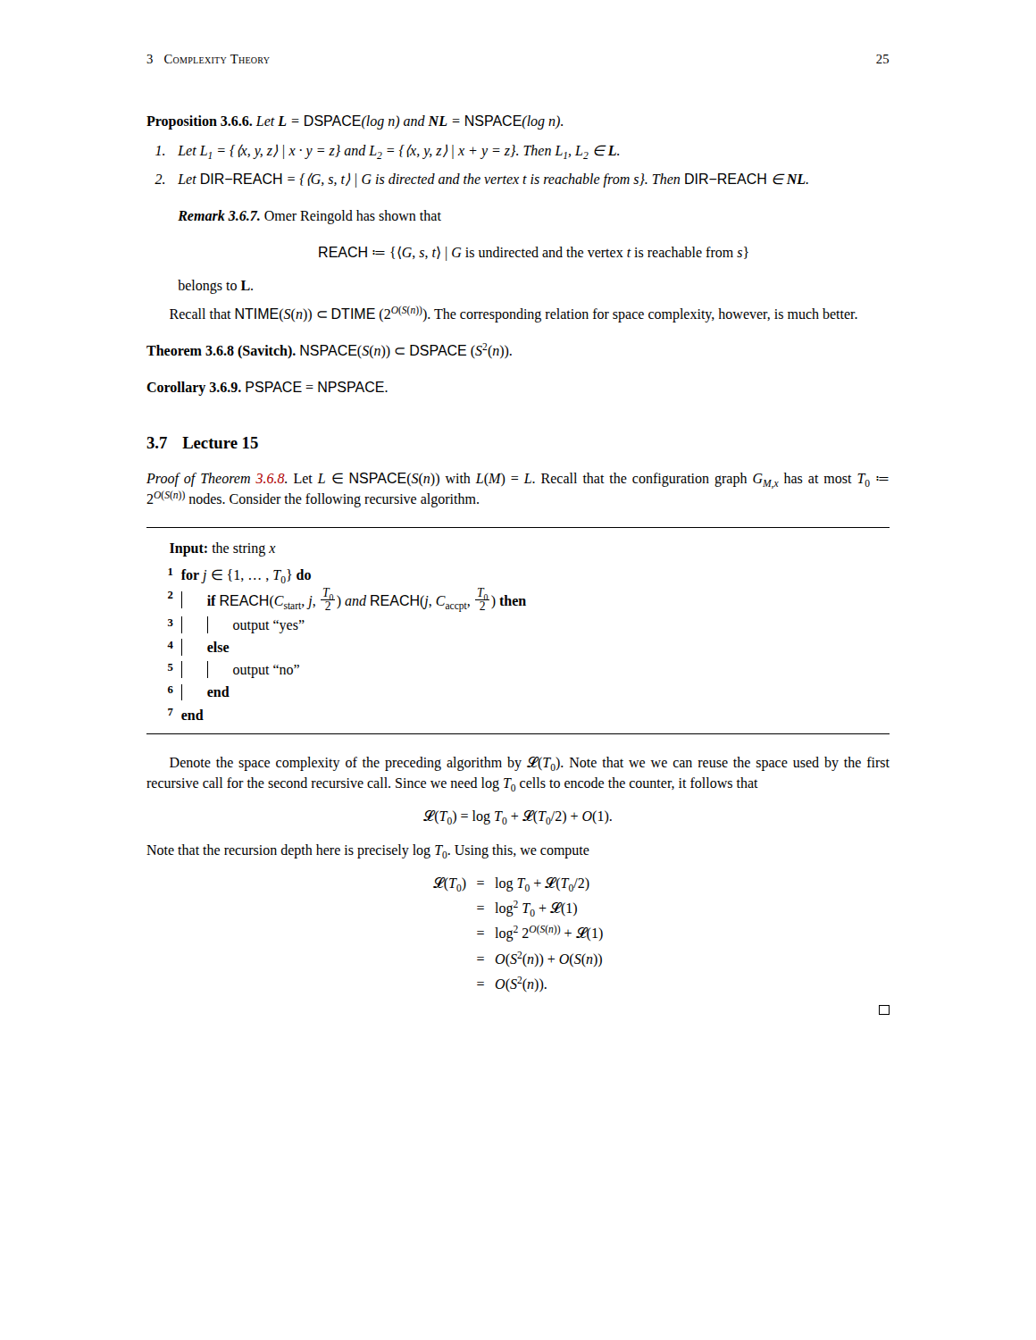3 Complexity Theory 25
Proposition 3.6.6. Let L = DSPACE(log n) and NL = NSPACE(log n).
Let L1 = {⟨x, y, z⟩ | x · y = z} and L2 = {⟨x, y, z⟩ | x + y = z}. Then L1, L2 ∈ L.
Let DIR−REACH = {⟨G, s, t⟩ | G is directed and the vertex t is reachable from s}. Then DIR−REACH ∈ NL.
Remark 3.6.7. Omer Reingold has shown that
REACH ≔ {⟨G, s, t⟩ | G is undirected and the vertex t is reachable from s}
belongs to L.
Recall that NTIME(S(n)) ⊂ DTIME (2O(S(n))). The corresponding relation for space complexity, however, is much better.
Theorem 3.6.8 (Savitch). NSPACE(S(n)) ⊂ DSPACE (S2(n)).
Corollary 3.6.9. PSPACE = NPSPACE.
3.7 Lecture 15
Proof of Theorem 3.6.8. Let L ∈ NSPACE(S(n)) with L(M) = L. Recall that the configuration graph GM,x has at most T0 ≔ 2O(S(n)) nodes. Consider the following recursive algorithm.
Input: the string x
| 1 | for j ∈ {1, … , T 0 } do |
| 2 | if REACH ( C start , j , T 0 2 ) and REACH ( j , C accpt , T 0 2 ) then |
| 3 | output “yes” |
| 4 | else |
| 5 | output “no” |
| 6 | end |
| 7 | end |
Denote the space complexity of the preceding algorithm by 𝓛(T0). Note that we we can reuse the space used by the first recursive call for the second recursive call. Since we need log T0 cells to encode the counter, it follows that
𝓛(T0) = log T0 + 𝓛(T0/2) + O(1).
Note that the recursion depth here is precisely log T0. Using this, we compute
| 𝓛( T 0 ) | = | log T 0 + 𝓛( T 0 /2) |
| | = | log 2 T 0 + 𝓛(1) |
| | = | log 2 2 O ( S ( n )) + 𝓛(1) |
| | = | O ( S 2 ( n )) + O ( S ( n )) |
| | = | O ( S 2 ( n )). |